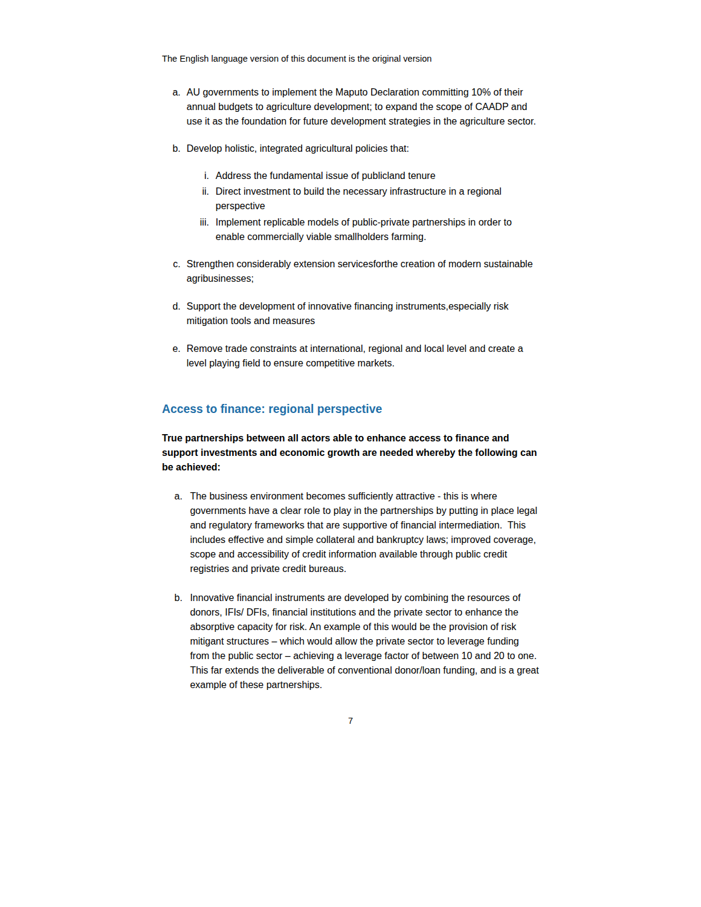The English language version of this document is the original version
AU governments to implement the Maputo Declaration committing 10% of their annual budgets to agriculture development; to expand the scope of CAADP and use it as the foundation for future development strategies in the agriculture sector.
Develop holistic, integrated agricultural policies that:
Address the fundamental issue of publicland tenure
Direct investment to build the necessary infrastructure in a regional perspective
Implement replicable models of public-private partnerships in order to enable commercially viable smallholders farming.
Strengthen considerably extension servicesforthe creation of modern sustainable agribusinesses;
Support the development of innovative financing instruments,especially risk mitigation tools and measures
Remove trade constraints at international, regional and local level and create a level playing field to ensure competitive markets.
Access to finance: regional perspective
True partnerships between all actors able to enhance access to finance and support investments and economic growth are needed whereby the following can be achieved:
The business environment becomes sufficiently attractive - this is where governments have a clear role to play in the partnerships by putting in place legal and regulatory frameworks that are supportive of financial intermediation. This includes effective and simple collateral and bankruptcy laws; improved coverage, scope and accessibility of credit information available through public credit registries and private credit bureaus.
Innovative financial instruments are developed by combining the resources of donors, IFIs/ DFIs, financial institutions and the private sector to enhance the absorptive capacity for risk. An example of this would be the provision of risk mitigant structures – which would allow the private sector to leverage funding from the public sector – achieving a leverage factor of between 10 and 20 to one. This far extends the deliverable of conventional donor/loan funding, and is a great example of these partnerships.
7